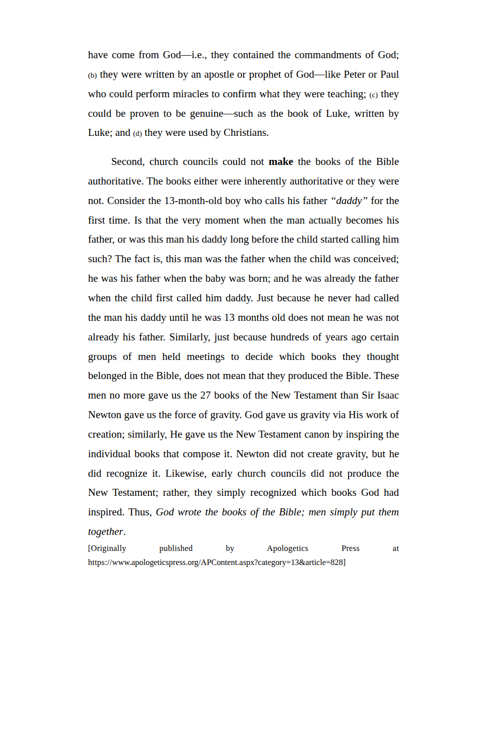have come from God—i.e., they contained the commandments of God; (b) they were written by an apostle or prophet of God—like Peter or Paul who could perform miracles to confirm what they were teaching; (c) they could be proven to be genuine—such as the book of Luke, written by Luke; and (d) they were used by Christians.
Second, church councils could not make the books of the Bible authoritative. The books either were inherently authoritative or they were not. Consider the 13-month-old boy who calls his father “daddy” for the first time. Is that the very moment when the man actually becomes his father, or was this man his daddy long before the child started calling him such? The fact is, this man was the father when the child was conceived; he was his father when the baby was born; and he was already the father when the child first called him daddy. Just because he never had called the man his daddy until he was 13 months old does not mean he was not already his father. Similarly, just because hundreds of years ago certain groups of men held meetings to decide which books they thought belonged in the Bible, does not mean that they produced the Bible. These men no more gave us the 27 books of the New Testament than Sir Isaac Newton gave us the force of gravity. God gave us gravity via His work of creation; similarly, He gave us the New Testament canon by inspiring the individual books that compose it. Newton did not create gravity, but he did recognize it. Likewise, early church councils did not produce the New Testament; rather, they simply recognized which books God had inspired. Thus, God wrote the books of the Bible; men simply put them together.
[Originally published by Apologetics Press at https://www.apologeticspress.org/APContent.aspx?category=13&article=828]